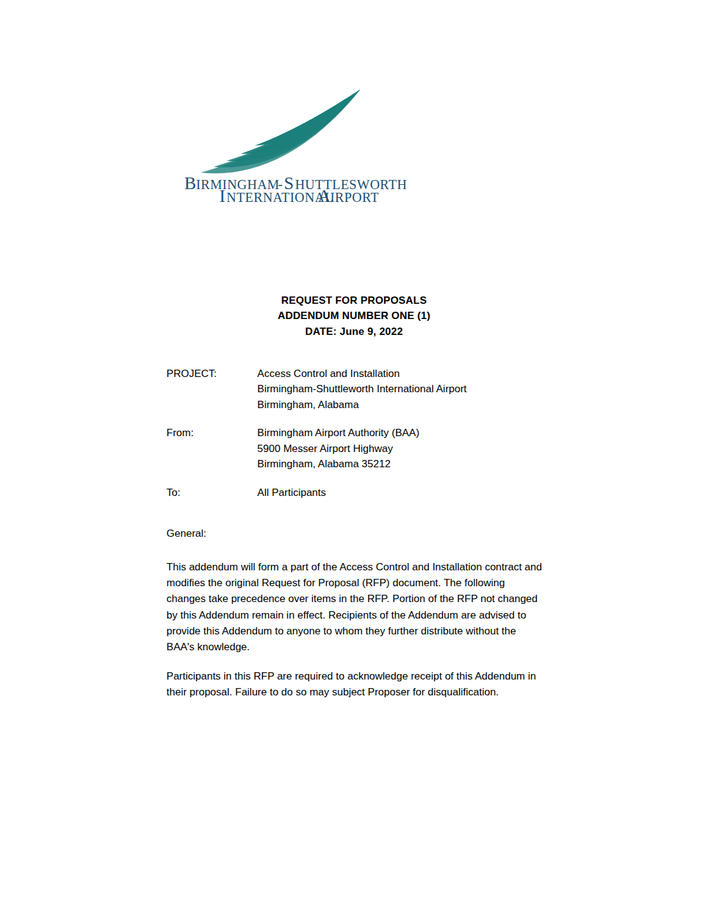B IRMINGHAM - S HUTTLESWORTH I NTERNATIONAL A IRPORT
REQUEST FOR PROPOSALS
ADDENDUM NUMBER ONE (1)
DATE: June 9, 2022
| PROJECT: | Access Control and Installation Birmingham-Shuttleworth International Airport Birmingham, Alabama |
| From: | Birmingham Airport Authority (BAA) 5900 Messer Airport Highway Birmingham, Alabama 35212 |
| To: | All Participants |
General:
This addendum will form a part of the Access Control and Installation contract and modifies the original Request for Proposal (RFP) document. The following changes take precedence over items in the RFP. Portion of the RFP not changed by this Addendum remain in effect. Recipients of the Addendum are advised to provide this Addendum to anyone to whom they further distribute without the BAA's knowledge.
Participants in this RFP are required to acknowledge receipt of this Addendum in their proposal. Failure to do so may subject Proposer for disqualification.